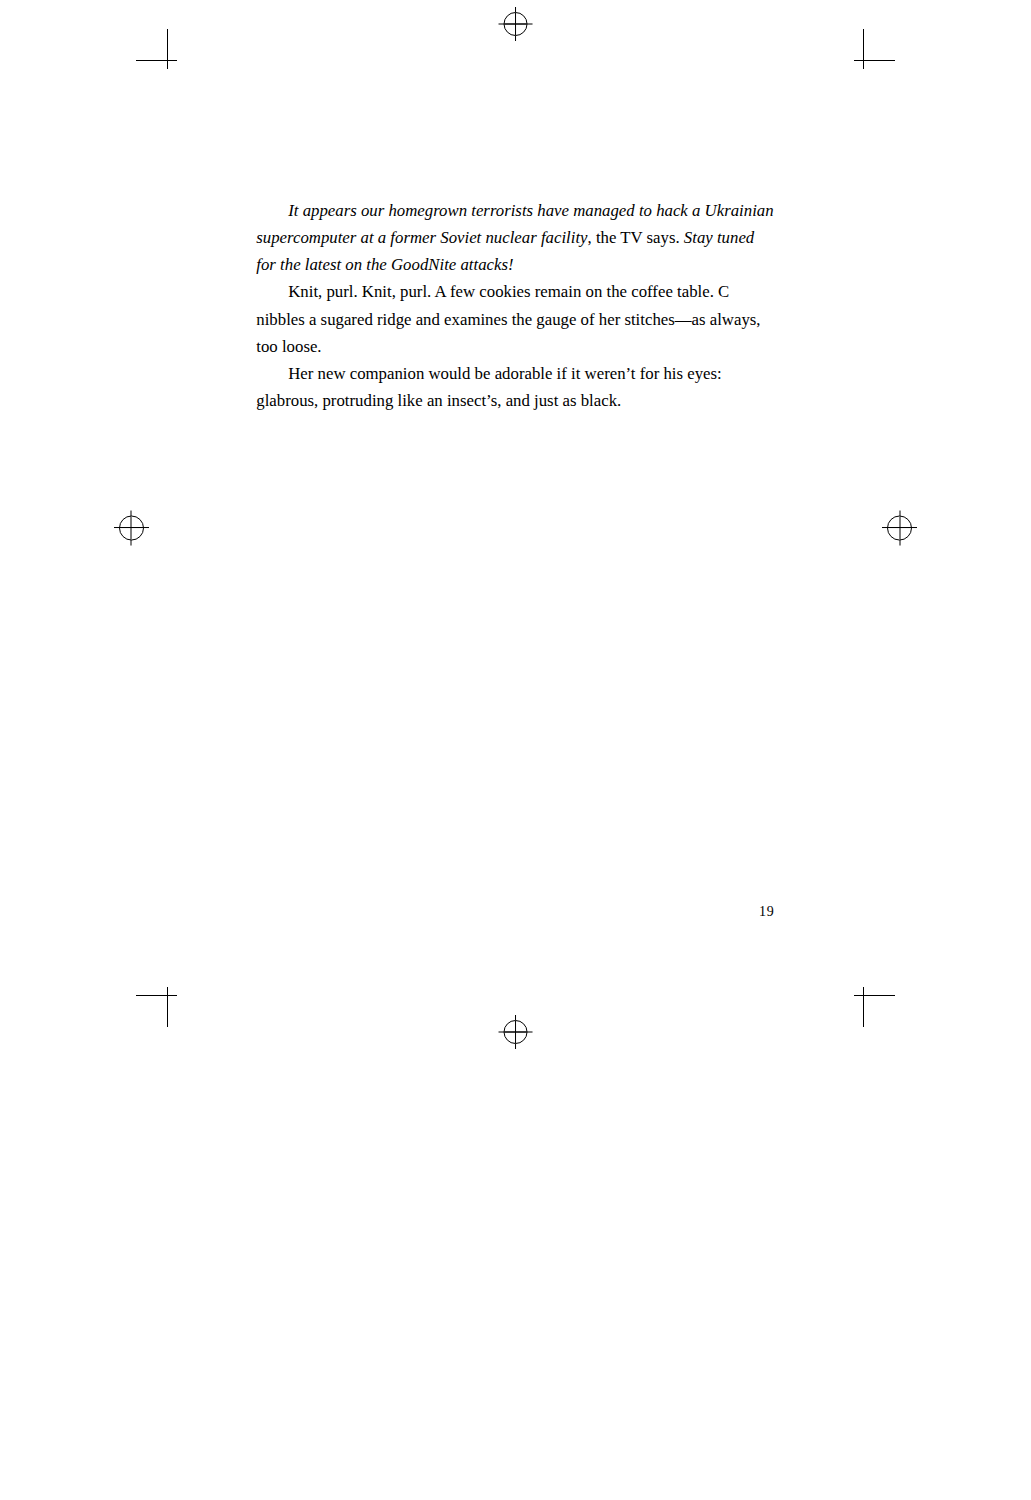It appears our homegrown terrorists have managed to hack a Ukrainian supercomputer at a former Soviet nuclear facility, the TV says. Stay tuned for the latest on the GoodNite attacks!
Knit, purl. Knit, purl. A few cookies remain on the coffee table. C nibbles a sugared ridge and examines the gauge of her stitches—as always, too loose.
Her new companion would be adorable if it weren’t for his eyes: glabrous, protruding like an insect’s, and just as black.
19